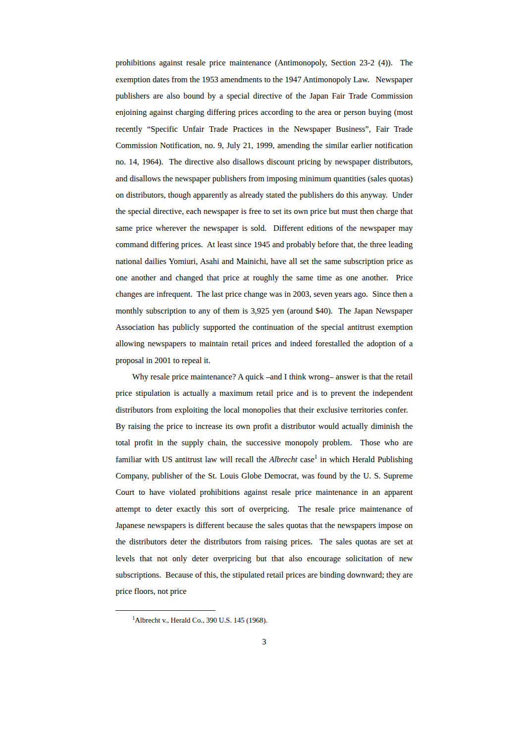prohibitions against resale price maintenance (Antimonopoly, Section 23-2 (4)). The exemption dates from the 1953 amendments to the 1947 Antimonopoly Law. Newspaper publishers are also bound by a special directive of the Japan Fair Trade Commission enjoining against charging differing prices according to the area or person buying (most recently “Specific Unfair Trade Practices in the Newspaper Business”, Fair Trade Commission Notification, no. 9, July 21, 1999, amending the similar earlier notification no. 14, 1964). The directive also disallows discount pricing by newspaper distributors, and disallows the newspaper publishers from imposing minimum quantities (sales quotas) on distributors, though apparently as already stated the publishers do this anyway. Under the special directive, each newspaper is free to set its own price but must then charge that same price wherever the newspaper is sold. Different editions of the newspaper may command differing prices. At least since 1945 and probably before that, the three leading national dailies Yomiuri, Asahi and Mainichi, have all set the same subscription price as one another and changed that price at roughly the same time as one another. Price changes are infrequent. The last price change was in 2003, seven years ago. Since then a monthly subscription to any of them is 3,925 yen (around $40). The Japan Newspaper Association has publicly supported the continuation of the special antitrust exemption allowing newspapers to maintain retail prices and indeed forestalled the adoption of a proposal in 2001 to repeal it.
Why resale price maintenance? A quick –and I think wrong– answer is that the retail price stipulation is actually a maximum retail price and is to prevent the independent distributors from exploiting the local monopolies that their exclusive territories confer. By raising the price to increase its own profit a distributor would actually diminish the total profit in the supply chain, the successive monopoly problem. Those who are familiar with US antitrust law will recall the Albrecht case1 in which Herald Publishing Company, publisher of the St. Louis Globe Democrat, was found by the U. S. Supreme Court to have violated prohibitions against resale price maintenance in an apparent attempt to deter exactly this sort of overpricing. The resale price maintenance of Japanese newspapers is different because the sales quotas that the newspapers impose on the distributors deter the distributors from raising prices. The sales quotas are set at levels that not only deter overpricing but that also encourage solicitation of new subscriptions. Because of this, the stipulated retail prices are binding downward; they are price floors, not price
1Albrecht v., Herald Co., 390 U.S. 145 (1968).
3